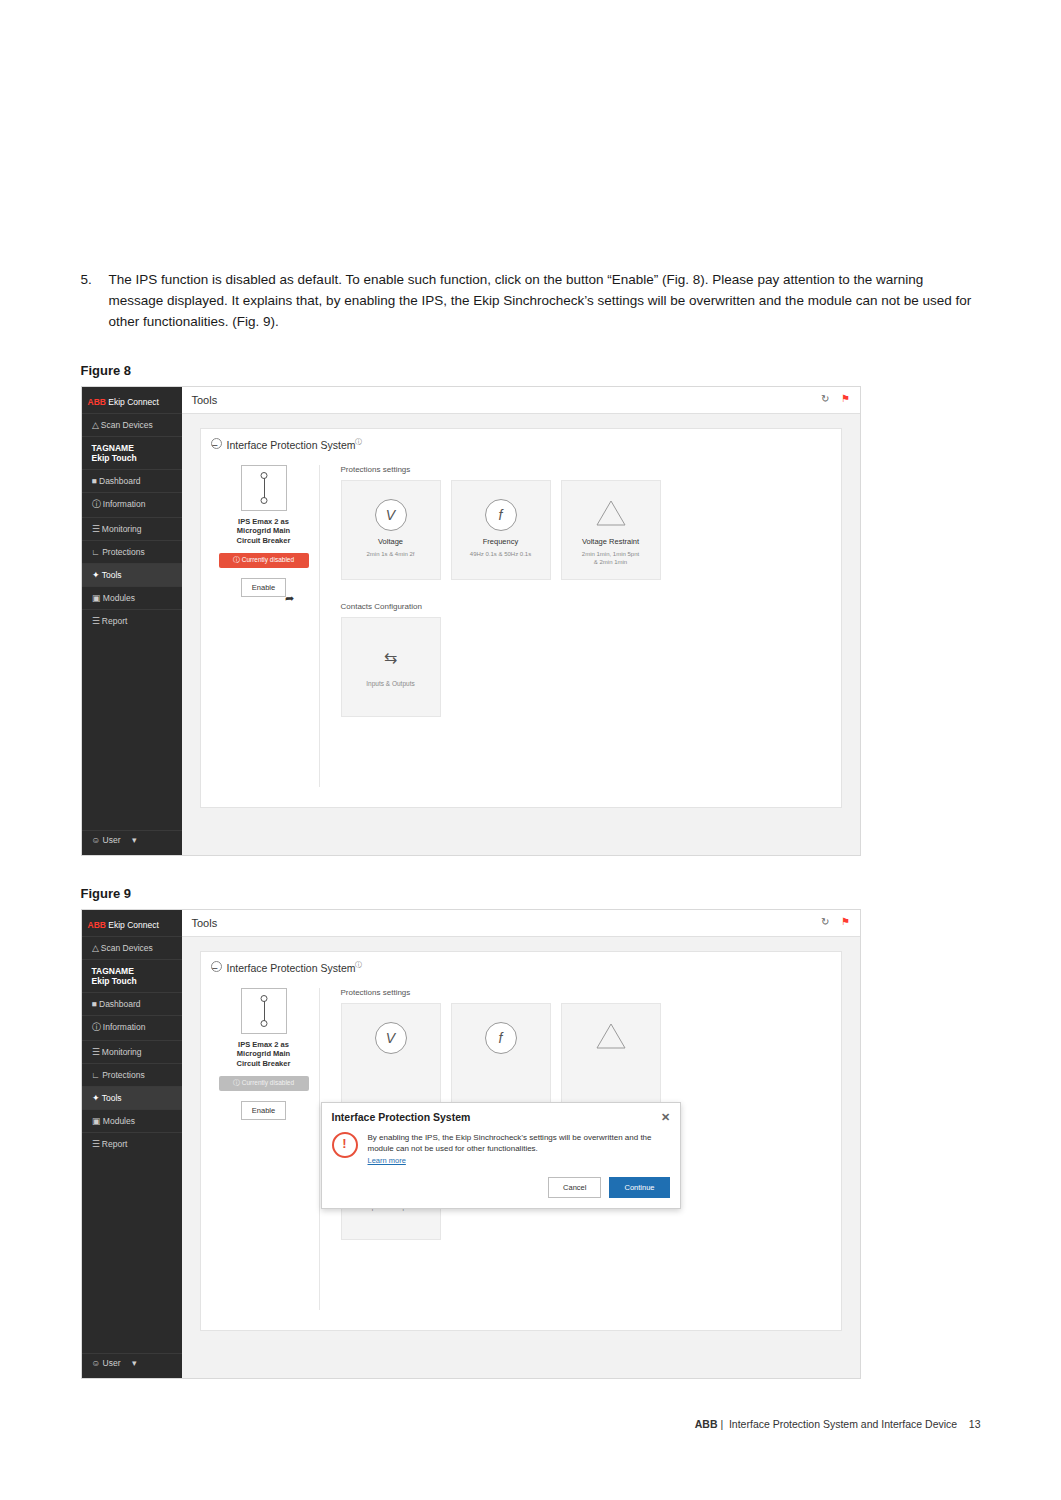5. The IPS function is disabled as default. To enable such function, click on the button “Enable” (Fig. 8). Please pay attention to the warning message displayed. It explains that, by enabling the IPS, the Ekip Sinchrocheck’s settings will be overwritten and the module can not be used for other functionalities. (Fig. 9).
Figure 8
ABB Ekip Connect
△ Scan Devices
TAGNAME
Ekip Touch
■ Dashboard
ⓘ Information
☰ Monitoring
∟ Protections
✦ Tools
▣ Modules
☰ Report
☺ User ▾
Tools ↻ ⚑
−Interface Protection Systemⓘ
IPS Emax 2 as
Microgrid Main
Circuit Breaker
ⓘ Currently disabled
Enable➦
Protections settings
V
Voltage
2min 1s & 4min 2f
f
Frequency
49Hz 0.1s & 50Hz 0.1s
Voltage Restraint
2min 1min, 1min 5pnt
& 2min 1min
Contacts Configuration
⇆
Inputs & Outputs
Figure 9
ABB Ekip Connect
△ Scan Devices
TAGNAME
Ekip Touch
■ Dashboard
ⓘ Information
☰ Monitoring
∟ Protections
✦ Tools
▣ Modules
☰ Report
☺ User ▾
Tools ↻ ⚑
−Interface Protection Systemⓘ
IPS Emax 2 as
Microgrid Main
Circuit Breaker
ⓘ Currently disabled
Enable
Protections settings
V
f
Co
Inputs & Outputs
Interface Protection System ✕
!
By enabling the IPS, the Ekip Sinchrocheck’s settings will be overwritten and the module can not be used for other functionalities.
Learn more
Cancel Continue
ABB | Interface Protection System and Interface Device 13